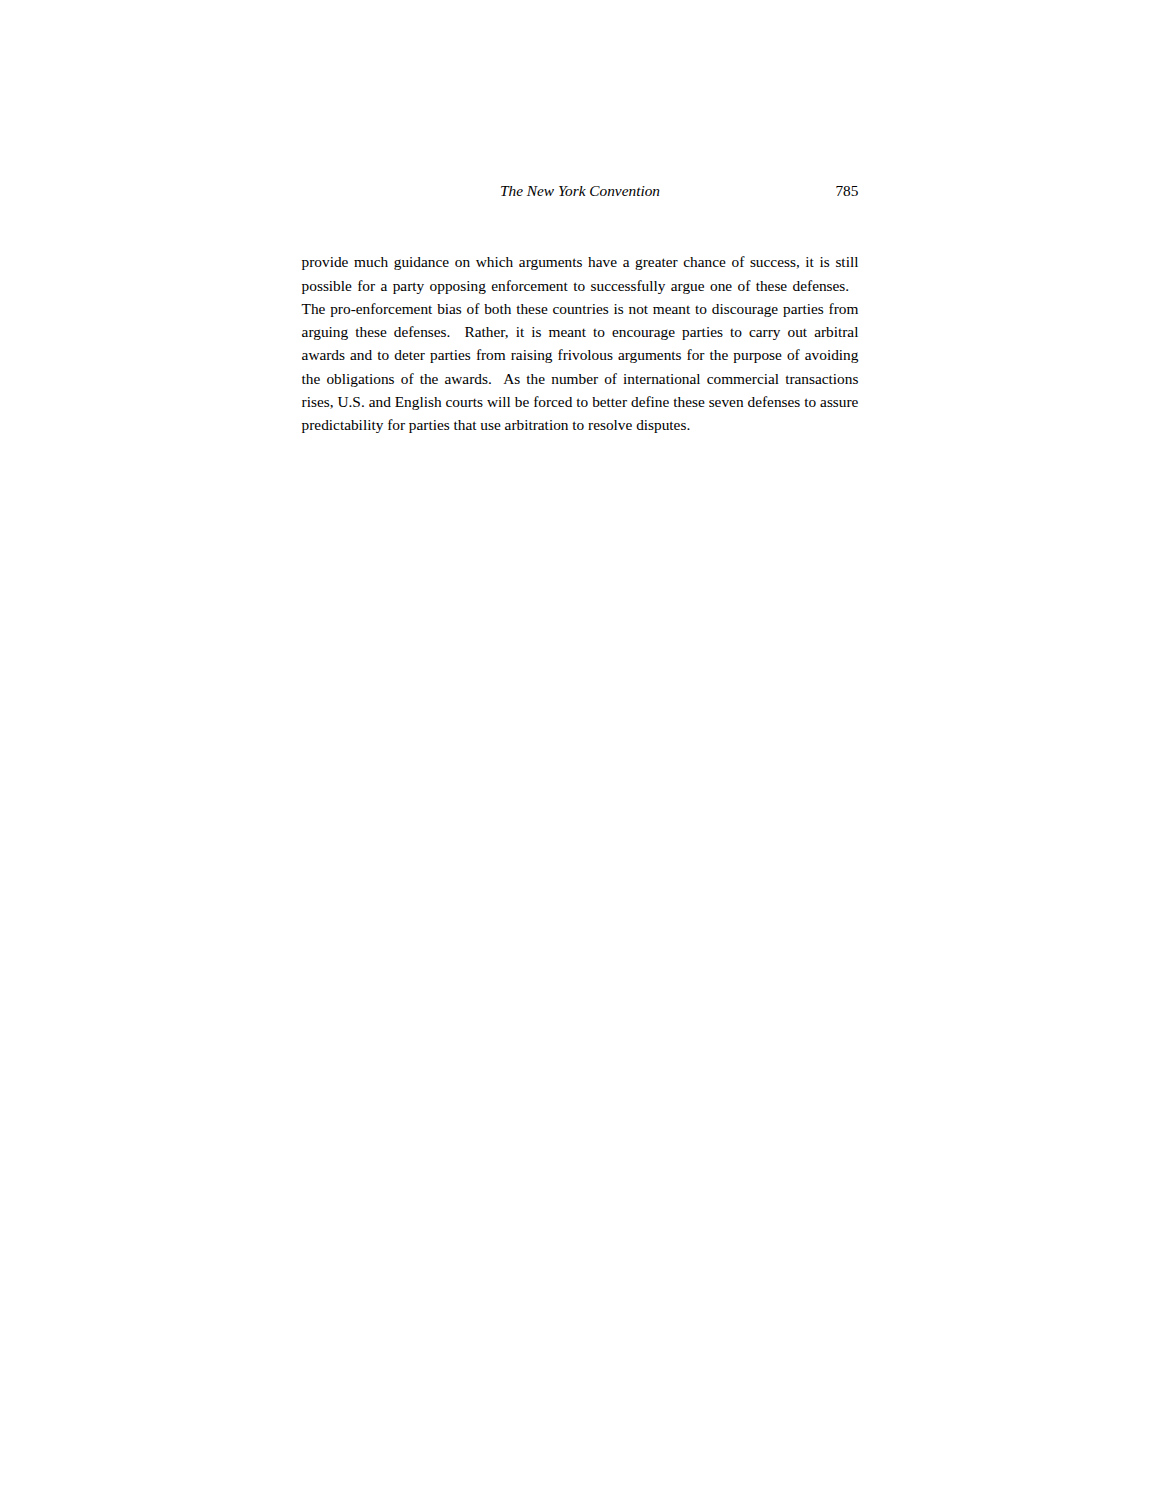The New York Convention 785
provide much guidance on which arguments have a greater chance of success, it is still possible for a party opposing enforcement to successfully argue one of these defenses. The pro-enforcement bias of both these countries is not meant to discourage parties from arguing these defenses. Rather, it is meant to encourage parties to carry out arbitral awards and to deter parties from raising frivolous arguments for the purpose of avoiding the obligations of the awards. As the number of international commercial transactions rises, U.S. and English courts will be forced to better define these seven defenses to assure predictability for parties that use arbitration to resolve disputes.